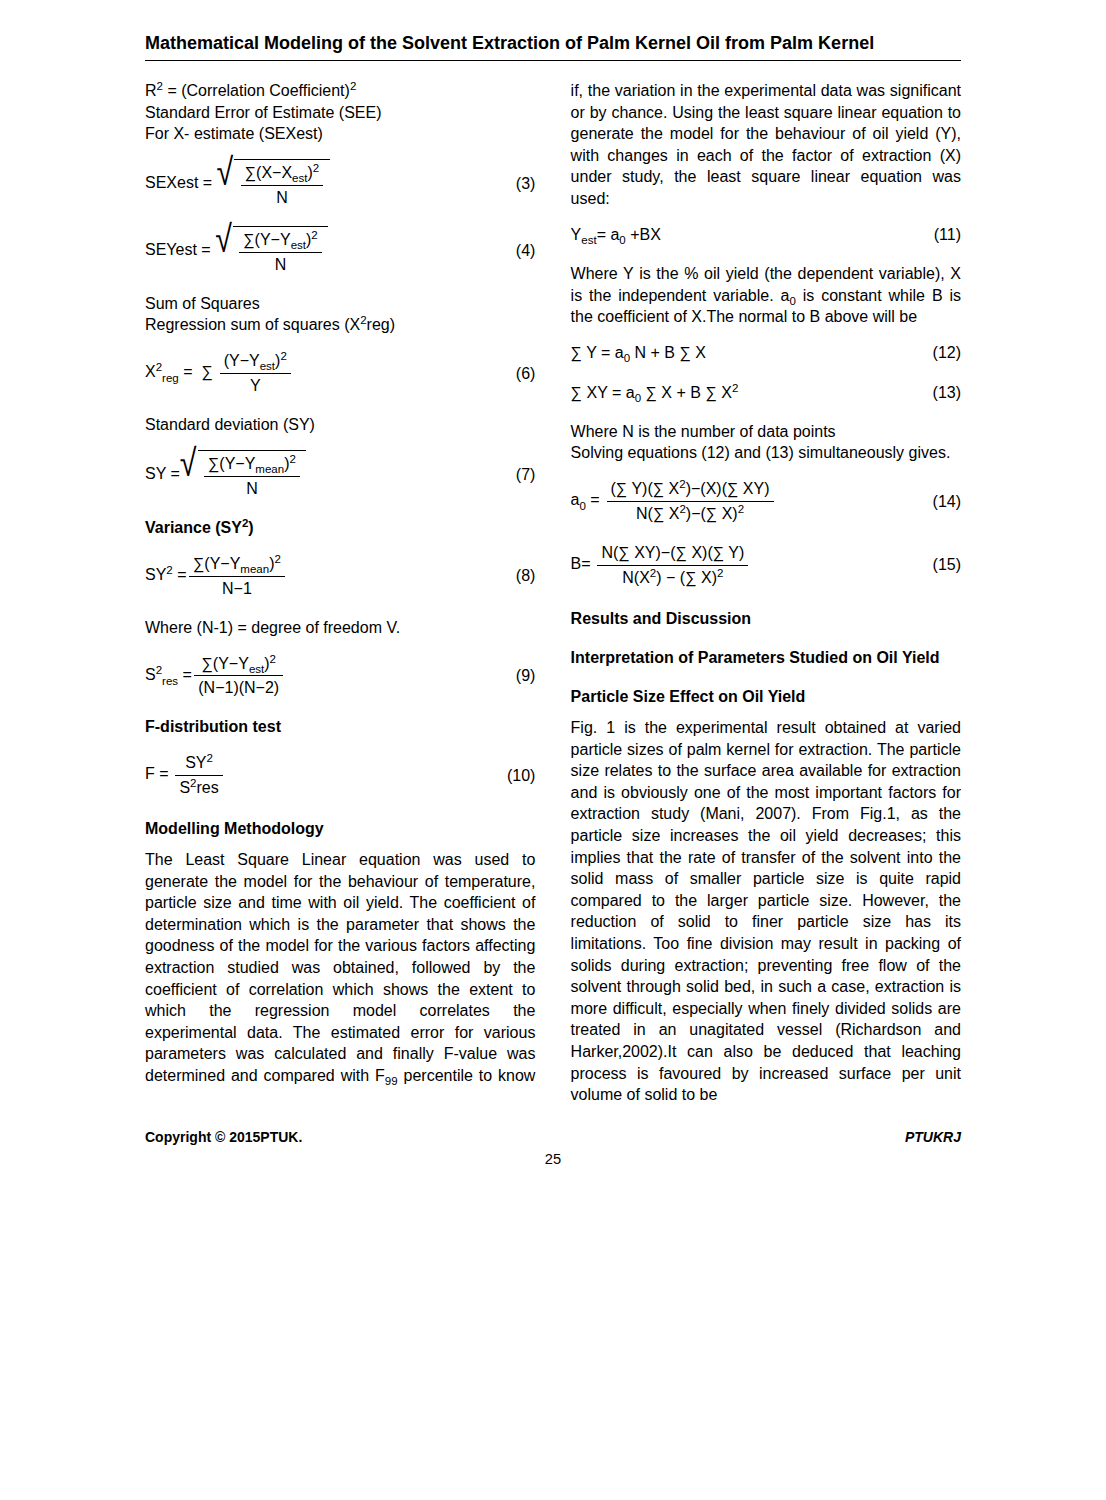Mathematical Modeling of the Solvent Extraction of Palm Kernel Oil from Palm Kernel
R2 = (Correlation Coefficient)2
Standard Error of Estimate (SEE)
For X- estimate (SEXest)
SEXest = √∑(X−Xest)2 N (3)
SEYest = √∑(Y−Yest)2 N (4)
Sum of Squares
Regression sum of squares (X2reg)
X2reg = ∑ (Y−Yest)2 Y (6)
Standard deviation (SY)
SY =√∑(Y−Ymean)2 N (7)
Variance (SY2)
SY2 =∑(Y−Ymean)2 N−1 (8)
Where (N-1) = degree of freedom V.
S2res =∑(Y−Yest)2(N−1)(N−2) (9)
F-distribution test
F = SY2 S2res (10)
Modelling Methodology
The Least Square Linear equation was used to generate the model for the behaviour of temperature, particle size and time with oil yield. The coefficient of determination which is the parameter that shows the goodness of the model for the various factors affecting extraction studied was obtained, followed by the coefficient of correlation which shows the extent to which the regression model correlates the experimental data. The estimated error for various parameters was calculated and finally F-value was determined and compared with F99 percentile to know if, the variation in the experimental data was significant or by chance. Using the least square linear equation to generate the model for the behaviour of oil yield (Y), with changes in each of the factor of extraction (X) under study, the least square linear equation was used:
Yest= a0 +BX (11)
Where Y is the % oil yield (the dependent variable), X is the independent variable. a0 is constant while B is the coefficient of X.The normal to B above will be
∑ Y = a0 N + B ∑ X (12)
∑ XY = a0 ∑ X + B ∑ X2 (13)
Where N is the number of data points
Solving equations (12) and (13) simultaneously gives.
a0 = (∑ Y)(∑ X2)−(X)(∑ XY) N(∑ X2)−(∑ X)2 (14)
B= N(∑ XY)−(∑ X)(∑ Y) N(X2) − (∑ X)2 (15)
Results and Discussion
Interpretation of Parameters Studied on Oil Yield
Particle Size Effect on Oil Yield
Fig. 1 is the experimental result obtained at varied particle sizes of palm kernel for extraction. The particle size relates to the surface area available for extraction and is obviously one of the most important factors for extraction study (Mani, 2007). From Fig.1, as the particle size increases the oil yield decreases; this implies that the rate of transfer of the solvent into the solid mass of smaller particle size is quite rapid compared to the larger particle size. However, the reduction of solid to finer particle size has its limitations. Too fine division may result in packing of solids during extraction; preventing free flow of the solvent through solid bed, in such a case, extraction is more difficult, especially when finely divided solids are treated in an unagitated vessel (Richardson and Harker,2002).It can also be deduced that leaching process is favoured by increased surface per unit volume of solid to be
Copyright © 2015PTUK. PTUKRJ
25